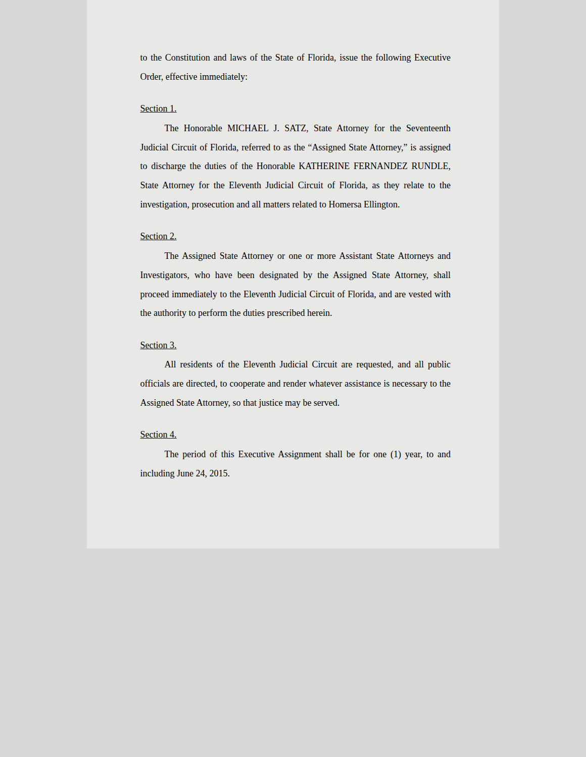to the Constitution and laws of the State of Florida, issue the following Executive Order, effective immediately:
Section 1.
The Honorable MICHAEL J. SATZ, State Attorney for the Seventeenth Judicial Circuit of Florida, referred to as the “Assigned State Attorney,” is assigned to discharge the duties of the Honorable KATHERINE FERNANDEZ RUNDLE, State Attorney for the Eleventh Judicial Circuit of Florida, as they relate to the investigation, prosecution and all matters related to Homersa Ellington.
Section 2.
The Assigned State Attorney or one or more Assistant State Attorneys and Investigators, who have been designated by the Assigned State Attorney, shall proceed immediately to the Eleventh Judicial Circuit of Florida, and are vested with the authority to perform the duties prescribed herein.
Section 3.
All residents of the Eleventh Judicial Circuit are requested, and all public officials are directed, to cooperate and render whatever assistance is necessary to the Assigned State Attorney, so that justice may be served.
Section 4.
The period of this Executive Assignment shall be for one (1) year, to and including June 24, 2015.